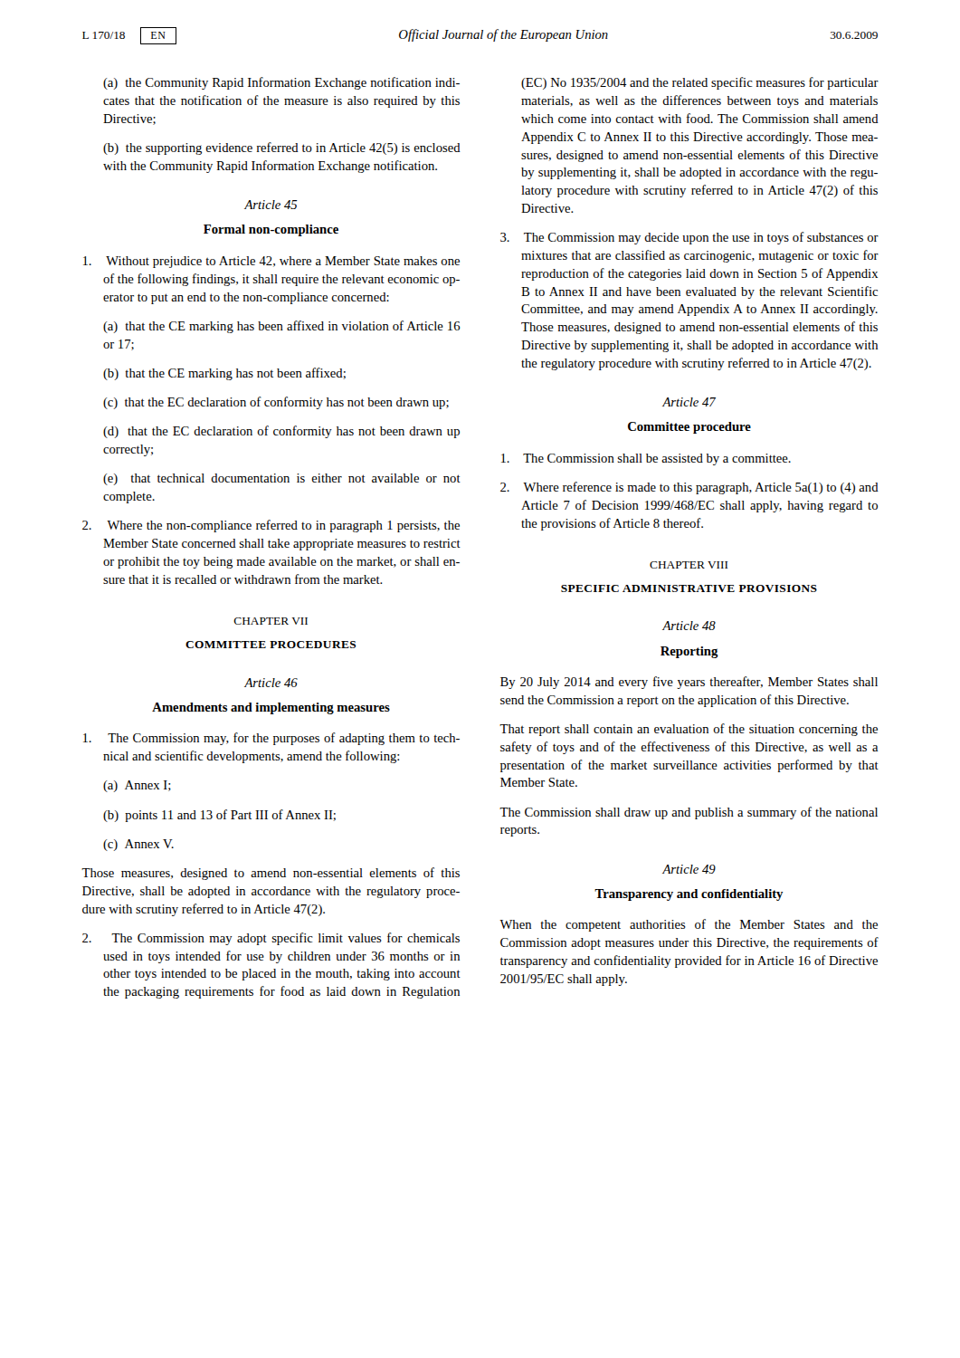L 170/18 EN
Official Journal of the European Union
30.6.2009
(a) the Community Rapid Information Exchange notification indicates that the notification of the measure is also required by this Directive;
(b) the supporting evidence referred to in Article 42(5) is enclosed with the Community Rapid Information Exchange notification.
Article 45
Formal non-compliance
1. Without prejudice to Article 42, where a Member State makes one of the following findings, it shall require the relevant economic operator to put an end to the non-compliance concerned:
(a) that the CE marking has been affixed in violation of Article 16 or 17;
(b) that the CE marking has not been affixed;
(c) that the EC declaration of conformity has not been drawn up;
(d) that the EC declaration of conformity has not been drawn up correctly;
(e) that technical documentation is either not available or not complete.
2. Where the non-compliance referred to in paragraph 1 persists, the Member State concerned shall take appropriate measures to restrict or prohibit the toy being made available on the market, or shall ensure that it is recalled or withdrawn from the market.
CHAPTER VII
COMMITTEE PROCEDURES
Article 46
Amendments and implementing measures
1. The Commission may, for the purposes of adapting them to technical and scientific developments, amend the following:
(a) Annex I;
(b) points 11 and 13 of Part III of Annex II;
(c) Annex V.
Those measures, designed to amend non-essential elements of this Directive, shall be adopted in accordance with the regulatory procedure with scrutiny referred to in Article 47(2).
2. The Commission may adopt specific limit values for chemicals used in toys intended for use by children under 36 months or in other toys intended to be placed in the mouth, taking into account the packaging requirements for food as laid down in Regulation (EC) No 1935/2004 and the related specific measures for particular materials, as well as the differences between toys and materials which come into contact with food. The Commission shall amend Appendix C to Annex II to this Directive accordingly. Those measures, designed to amend non-essential elements of this Directive by supplementing it, shall be adopted in accordance with the regulatory procedure with scrutiny referred to in Article 47(2) of this Directive.
3. The Commission may decide upon the use in toys of substances or mixtures that are classified as carcinogenic, mutagenic or toxic for reproduction of the categories laid down in Section 5 of Appendix B to Annex II and have been evaluated by the relevant Scientific Committee, and may amend Appendix A to Annex II accordingly. Those measures, designed to amend non-essential elements of this Directive by supplementing it, shall be adopted in accordance with the regulatory procedure with scrutiny referred to in Article 47(2).
Article 47
Committee procedure
1. The Commission shall be assisted by a committee.
2. Where reference is made to this paragraph, Article 5a(1) to (4) and Article 7 of Decision 1999/468/EC shall apply, having regard to the provisions of Article 8 thereof.
CHAPTER VIII
SPECIFIC ADMINISTRATIVE PROVISIONS
Article 48
Reporting
By 20 July 2014 and every five years thereafter, Member States shall send the Commission a report on the application of this Directive.
That report shall contain an evaluation of the situation concerning the safety of toys and of the effectiveness of this Directive, as well as a presentation of the market surveillance activities performed by that Member State.
The Commission shall draw up and publish a summary of the national reports.
Article 49
Transparency and confidentiality
When the competent authorities of the Member States and the Commission adopt measures under this Directive, the requirements of transparency and confidentiality provided for in Article 16 of Directive 2001/95/EC shall apply.